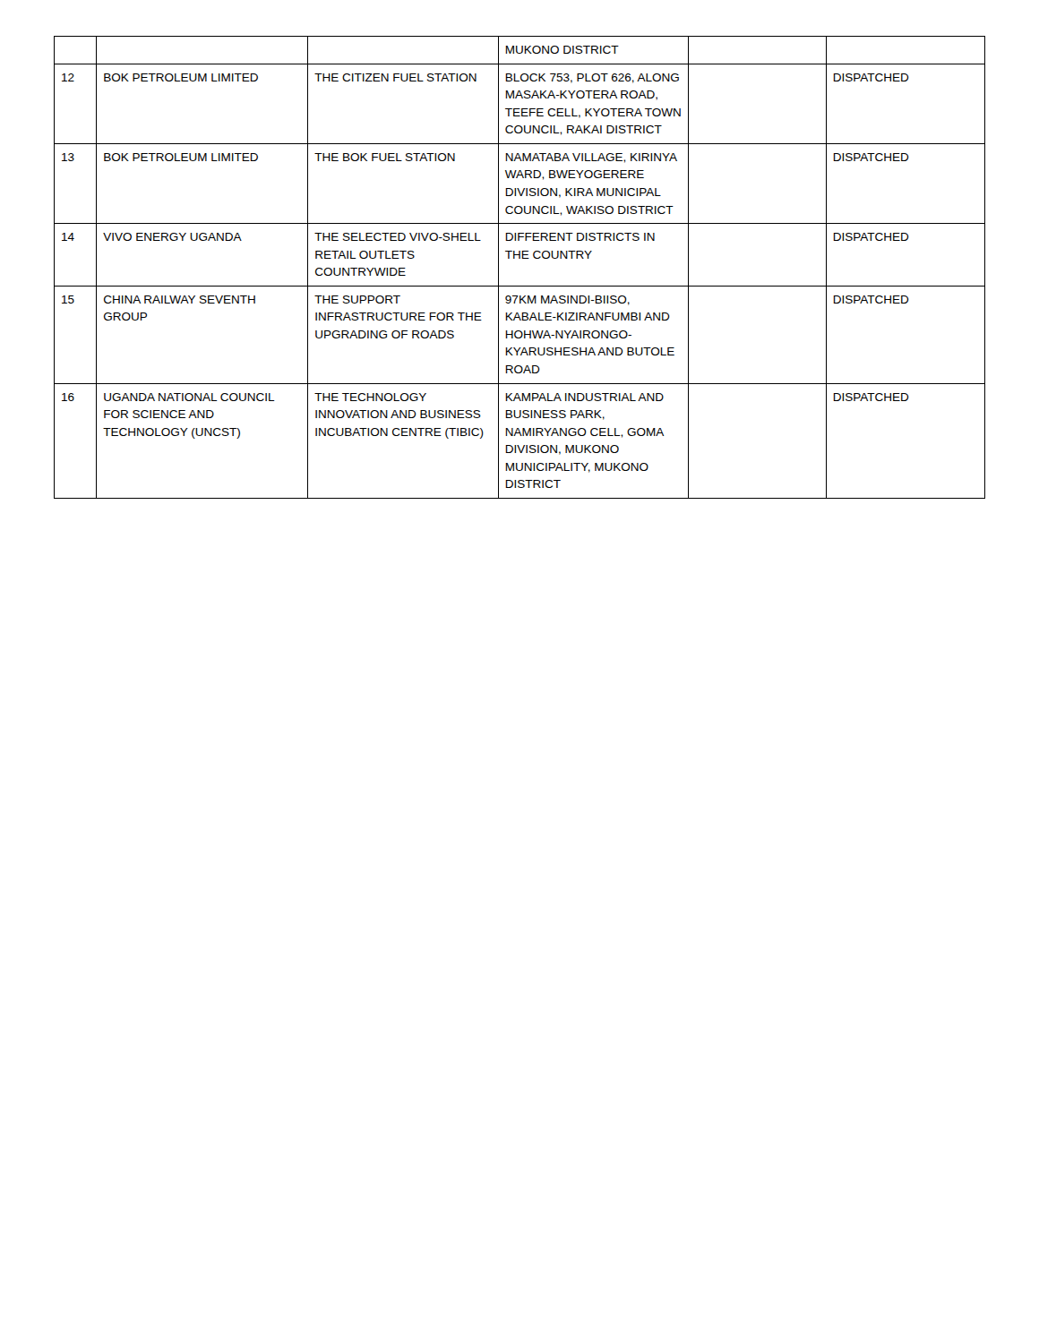| | | | MUKONO DISTRICT | | |
| 12 | BOK PETROLEUM LIMITED | THE CITIZEN FUEL STATION | BLOCK 753, PLOT 626, ALONG MASAKA-KYOTERA ROAD, TEEFE CELL, KYOTERA TOWN COUNCIL, RAKAI DISTRICT | | DISPATCHED |
| 13 | BOK PETROLEUM LIMITED | THE BOK FUEL STATION | NAMATABA VILLAGE, KIRINYA WARD, BWEYOGERERE DIVISION, KIRA MUNICIPAL COUNCIL, WAKISO DISTRICT | | DISPATCHED |
| 14 | VIVO ENERGY UGANDA | THE SELECTED VIVO-SHELL RETAIL OUTLETS COUNTRYWIDE | DIFFERENT DISTRICTS IN THE COUNTRY | | DISPATCHED |
| 15 | CHINA RAILWAY SEVENTH GROUP | THE SUPPORT INFRASTRUCTURE FOR THE UPGRADING OF ROADS | 97KM MASINDI-BIISO, KABALE-KIZIRANFUMBI AND HOHWA-NYAIRONGO-KYARUSHESHA AND BUTOLE ROAD | | DISPATCHED |
| 16 | UGANDA NATIONAL COUNCIL FOR SCIENCE AND TECHNOLOGY (UNCST) | THE TECHNOLOGY INNOVATION AND BUSINESS INCUBATION CENTRE (TIBIC) | KAMPALA INDUSTRIAL AND BUSINESS PARK, NAMIRYANGO CELL, GOMA DIVISION, MUKONO MUNICIPALITY, MUKONO DISTRICT | | DISPATCHED |